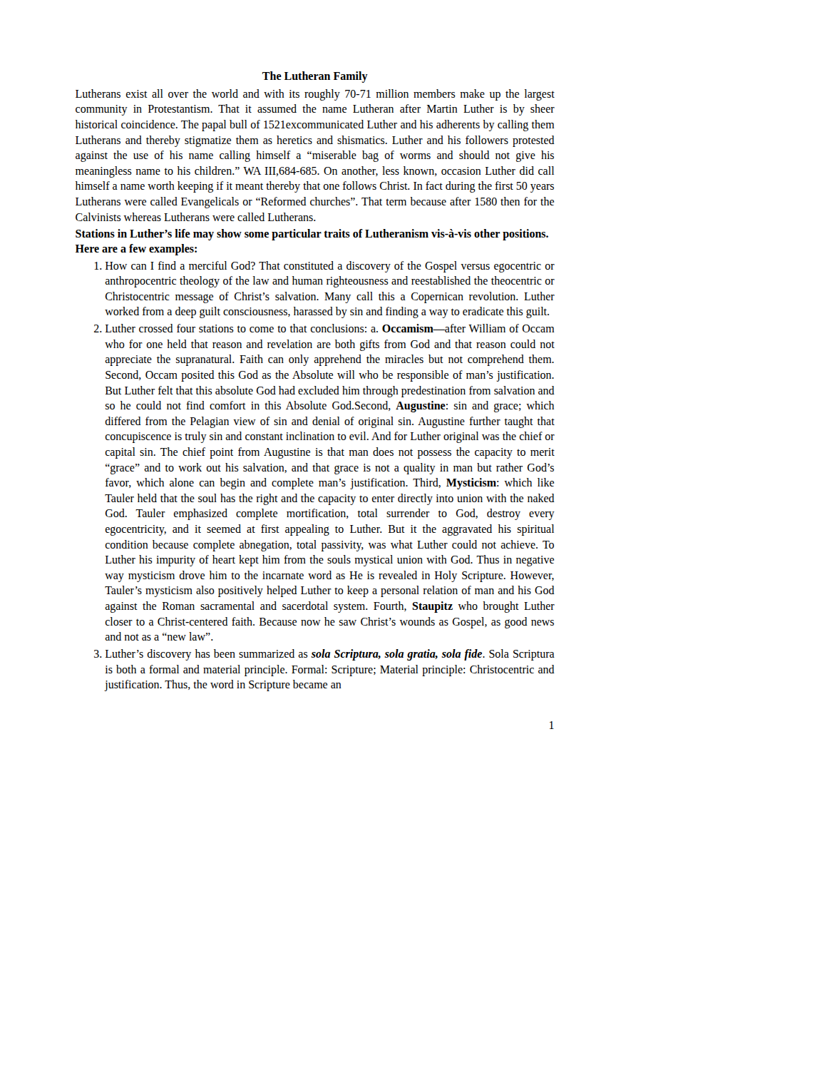The Lutheran Family
Lutherans exist all over the world and with its roughly 70-71 million members make up the largest community in Protestantism. That it assumed the name Lutheran after Martin Luther is by sheer historical coincidence. The papal bull of 1521excommunicated Luther and his adherents by calling them Lutherans and thereby stigmatize them as heretics and shismatics. Luther and his followers protested against the use of his name calling himself a “miserable bag of worms and should not give his meaningless name to his children.” WA III,684-685. On another, less known, occasion Luther did call himself a name worth keeping if it meant thereby that one follows Christ. In fact during the first 50 years Lutherans were called Evangelicals or “Reformed churches”. That term because after 1580 then for the Calvinists whereas Lutherans were called Lutherans.
Stations in Luther’s life may show some particular traits of Lutheranism vis-à-vis other positions. Here are a few examples:
How can I find a merciful God? That constituted a discovery of the Gospel versus egocentric or anthropocentric theology of the law and human righteousness and reestablished the theocentric or Christocentric message of Christ’s salvation. Many call this a Copernican revolution. Luther worked from a deep guilt consciousness, harassed by sin and finding a way to eradicate this guilt.
Luther crossed four stations to come to that conclusions: a. Occamism—after William of Occam who for one held that reason and revelation are both gifts from God and that reason could not appreciate the supranatural. Faith can only apprehend the miracles but not comprehend them. Second, Occam posited this God as the Absolute will who be responsible of man’s justification. But Luther felt that this absolute God had excluded him through predestination from salvation and so he could not find comfort in this Absolute God.Second, Augustine: sin and grace; which differed from the Pelagian view of sin and denial of original sin. Augustine further taught that concupiscence is truly sin and constant inclination to evil. And for Luther original was the chief or capital sin. The chief point from Augustine is that man does not possess the capacity to merit “grace” and to work out his salvation, and that grace is not a quality in man but rather God’s favor, which alone can begin and complete man’s justification. Third, Mysticism: which like Tauler held that the soul has the right and the capacity to enter directly into union with the naked God. Tauler emphasized complete mortification, total surrender to God, destroy every egocentricity, and it seemed at first appealing to Luther. But it the aggravated his spiritual condition because complete abnegation, total passivity, was what Luther could not achieve. To Luther his impurity of heart kept him from the souls mystical union with God. Thus in negative way mysticism drove him to the incarnate word as He is revealed in Holy Scripture. However, Tauler’s mysticism also positively helped Luther to keep a personal relation of man and his God against the Roman sacramental and sacerdotal system. Fourth, Staupitz who brought Luther closer to a Christ-centered faith. Because now he saw Christ’s wounds as Gospel, as good news and not as a “new law”.
Luther’s discovery has been summarized as sola Scriptura, sola gratia, sola fide. Sola Scriptura is both a formal and material principle. Formal: Scripture; Material principle: Christocentric and justification. Thus, the word in Scripture became an
1